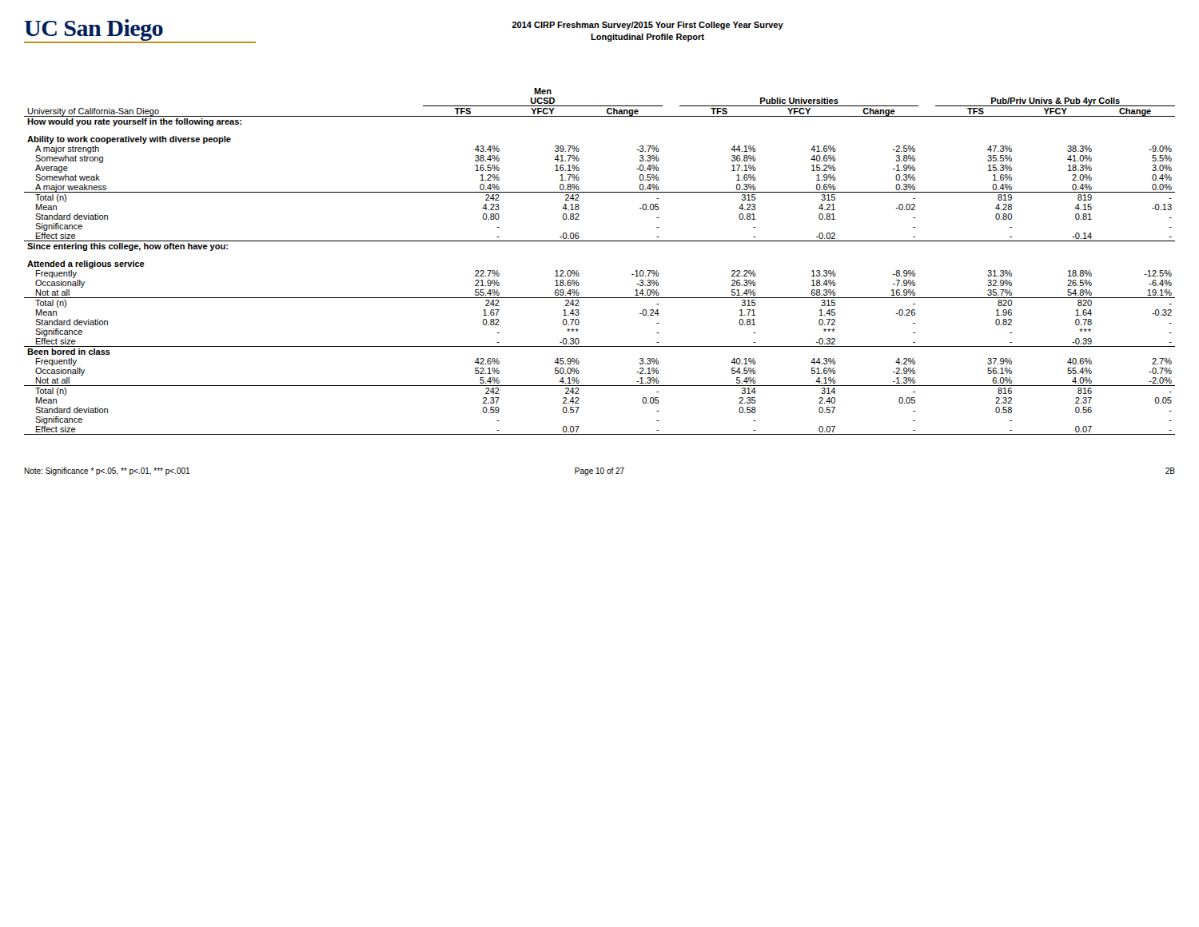UC San Diego
2014 CIRP Freshman Survey/2015 Your First College Year Survey
Longitudinal Profile Report
| | Men | | | | |
| | UCSD | | Public Universities | | Pub/Priv Univs & Pub 4yr Colls |
| University of California-San Diego | TFS | YFCY | Change | | TFS | YFCY | Change | | TFS | YFCY | Change |
| How would you rate yourself in the following areas: | |
| Ability to work cooperatively with diverse people | |
| A major strength | 43.4% | 39.7% | -3.7% | | 44.1% | 41.6% | -2.5% | | 47.3% | 38.3% | -9.0% |
| Somewhat strong | 38.4% | 41.7% | 3.3% | | 36.8% | 40.6% | 3.8% | | 35.5% | 41.0% | 5.5% |
| Average | 16.5% | 16.1% | -0.4% | | 17.1% | 15.2% | -1.9% | | 15.3% | 18.3% | 3.0% |
| Somewhat weak | 1.2% | 1.7% | 0.5% | | 1.6% | 1.9% | 0.3% | | 1.6% | 2.0% | 0.4% |
| A major weakness | 0.4% | 0.8% | 0.4% | | 0.3% | 0.6% | 0.3% | | 0.4% | 0.4% | 0.0% |
| Total (n) | 242 | 242 | - | | 315 | 315 | - | | 819 | 819 | - |
| Mean | 4.23 | 4.18 | -0.05 | | 4.23 | 4.21 | -0.02 | | 4.28 | 4.15 | -0.13 |
| Standard deviation | 0.80 | 0.82 | - | | 0.81 | 0.81 | - | | 0.80 | 0.81 | - |
| Significance | - | | - | | - | | - | | - | | - |
| Effect size | - | -0.06 | - | | - | -0.02 | - | | - | -0.14 | - |
| Since entering this college, how often have you: | |
| Attended a religious service | |
| Frequently | 22.7% | 12.0% | -10.7% | | 22.2% | 13.3% | -8.9% | | 31.3% | 18.8% | -12.5% |
| Occasionally | 21.9% | 18.6% | -3.3% | | 26.3% | 18.4% | -7.9% | | 32.9% | 26.5% | -6.4% |
| Not at all | 55.4% | 69.4% | 14.0% | | 51.4% | 68.3% | 16.9% | | 35.7% | 54.8% | 19.1% |
| Total (n) | 242 | 242 | - | | 315 | 315 | - | | 820 | 820 | - |
| Mean | 1.67 | 1.43 | -0.24 | | 1.71 | 1.45 | -0.26 | | 1.96 | 1.64 | -0.32 |
| Standard deviation | 0.82 | 0.70 | - | | 0.81 | 0.72 | - | | 0.82 | 0.78 | - |
| Significance | - | *** | - | | - | *** | - | | - | *** | - |
| Effect size | - | -0.30 | - | | - | -0.32 | - | | - | -0.39 | - |
| Been bored in class | |
| Frequently | 42.6% | 45.9% | 3.3% | | 40.1% | 44.3% | 4.2% | | 37.9% | 40.6% | 2.7% |
| Occasionally | 52.1% | 50.0% | -2.1% | | 54.5% | 51.6% | -2.9% | | 56.1% | 55.4% | -0.7% |
| Not at all | 5.4% | 4.1% | -1.3% | | 5.4% | 4.1% | -1.3% | | 6.0% | 4.0% | -2.0% |
| Total (n) | 242 | 242 | - | | 314 | 314 | - | | 816 | 816 | - |
| Mean | 2.37 | 2.42 | 0.05 | | 2.35 | 2.40 | 0.05 | | 2.32 | 2.37 | 0.05 |
| Standard deviation | 0.59 | 0.57 | - | | 0.58 | 0.57 | - | | 0.58 | 0.56 | - |
| Significance | - | | - | | - | | - | | - | | - |
| Effect size | - | 0.07 | - | | - | 0.07 | - | | - | 0.07 | - |
Note: Significance * p<.05, ** p<.01, *** p<.001
Page 10 of 27
2B